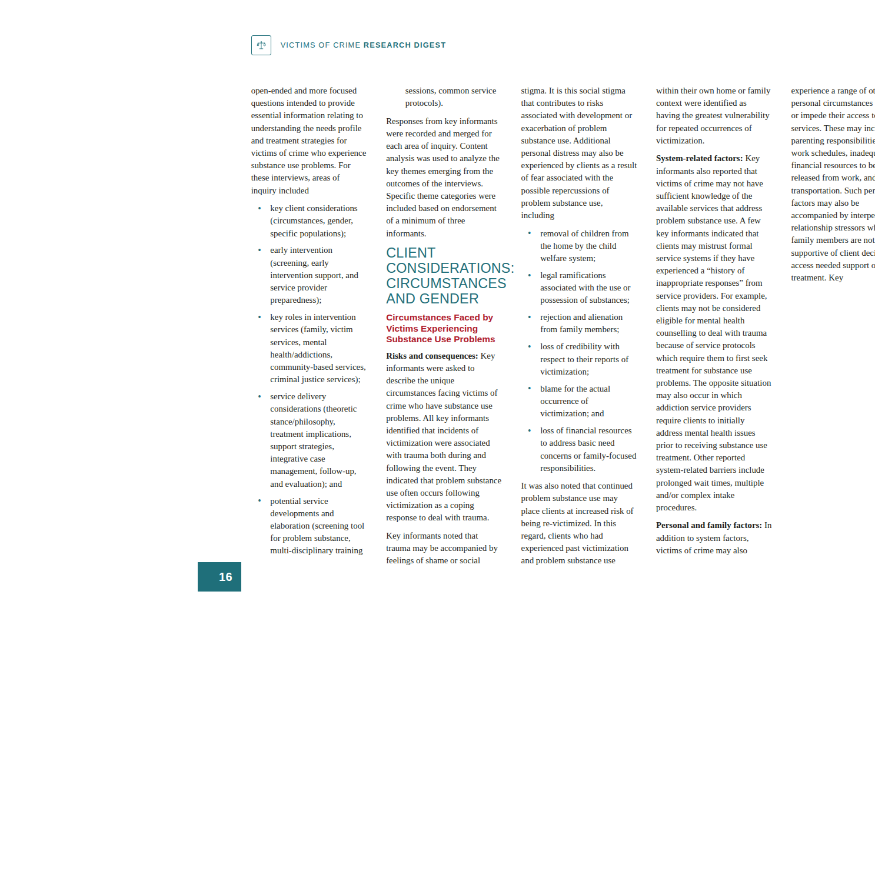Victims of Crime Research Digest
open-ended and more focused questions intended to provide essential information relating to understanding the needs profile and treatment strategies for victims of crime who experience substance use problems. For these interviews, areas of inquiry included
key client considerations (circumstances, gender, specific populations);
early intervention (screening, early intervention support, and service provider preparedness);
key roles in intervention services (family, victim services, mental health/addictions, community-based services, criminal justice services);
service delivery considerations (theoretic stance/philosophy, treatment implications, support strategies, integrative case management, follow-up, and evaluation); and
potential service developments and elaboration (screening tool for problem substance, multi-disciplinary training sessions, common service protocols).
Responses from key informants were recorded and merged for each area of inquiry. Content analysis was used to analyze the key themes emerging from the outcomes of the interviews. Specific theme categories were included based on endorsement of a minimum of three informants.
Client Considerations: Circumstances and Gender
Circumstances Faced by Victims Experiencing Substance Use Problems
Risks and consequences: Key informants were asked to describe the unique circumstances facing victims of crime who have substance use problems. All key informants identified that incidents of victimization were associated with trauma both during and following the event. They indicated that problem substance use often occurs following victimization as a coping response to deal with trauma.
Key informants noted that trauma may be accompanied by feelings of shame or social stigma. It is this social stigma that contributes to risks associated with development or exacerbation of problem substance use. Additional personal distress may also be experienced by clients as a result of fear associated with the possible repercussions of problem substance use, including
removal of children from the home by the child welfare system;
legal ramifications associated with the use or possession of substances;
rejection and alienation from family members;
loss of credibility with respect to their reports of victimization;
blame for the actual occurrence of victimization; and
loss of financial resources to address basic need concerns or family-focused responsibilities.
It was also noted that continued problem substance use may place clients at increased risk of being re-victimized. In this regard, clients who had experienced past victimization and problem substance use within their own home or family context were identified as having the greatest vulnerability for repeated occurrences of victimization.
System-related factors: Key informants also reported that victims of crime may not have sufficient knowledge of the available services that address problem substance use. A few key informants indicated that clients may mistrust formal service systems if they have experienced a “history of inappropriate responses” from service providers. For example, clients may not be considered eligible for mental health counselling to deal with trauma because of service protocols which require them to first seek treatment for substance use problems. The opposite situation may also occur in which addiction service providers require clients to initially address mental health issues prior to receiving substance use treatment. Other reported system-related barriers include prolonged wait times, multiple and/or complex intake procedures.
Personal and family factors: In addition to system factors, victims of crime may also experience a range of other personal circumstances that limit or impede their access to needed services. These may include parenting responsibilities, fixed work schedules, inadequate financial resources to be released from work, and lack of transportation. Such personal factors may also be accompanied by interpersonal or relationship stressors when family members are not supportive of client decisions to access needed support or treatment. Key
16